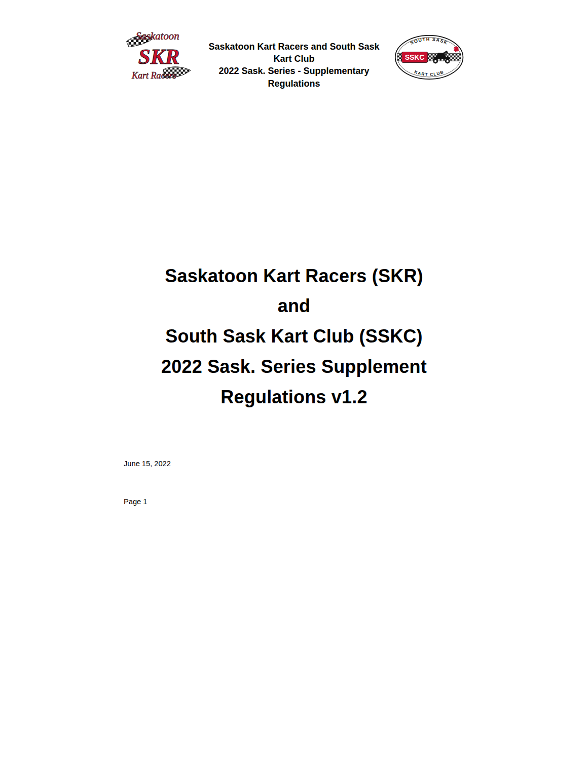Saskatoon SKR Kart Racers
Saskatoon Kart Racers and South Sask Kart Club 2022 Sask. Series - Supplementary Regulations
SOUTH SASK KART CLUB SSKC
Saskatoon Kart Racers (SKR)
and
South Sask Kart Club (SSKC)
2022 Sask. Series Supplement
Regulations v1.2
June 15, 2022
Page 1